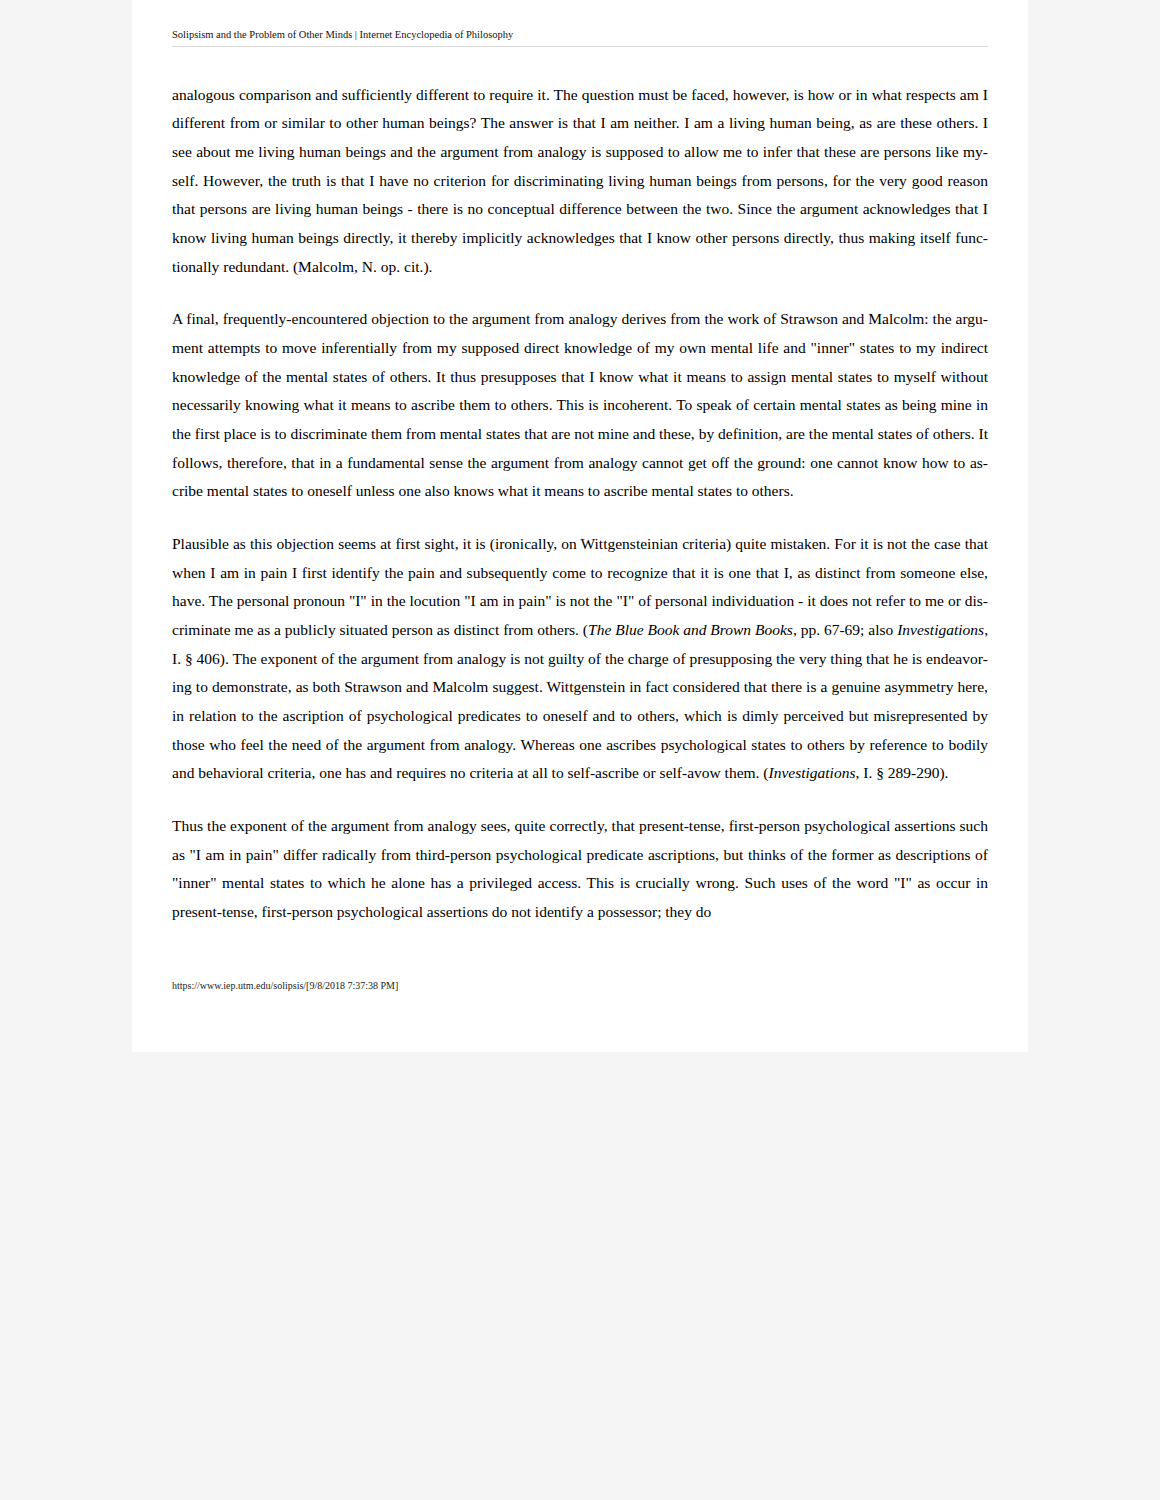Solipsism and the Problem of Other Minds | Internet Encyclopedia of Philosophy
analogous comparison and sufficiently different to require it. The question must be faced, however, is how or in what respects am I different from or similar to other human beings? The answer is that I am neither. I am a living human being, as are these others. I see about me living human beings and the argument from analogy is supposed to allow me to infer that these are persons like myself. However, the truth is that I have no criterion for discriminating living human beings from persons, for the very good reason that persons are living human beings - there is no conceptual difference between the two. Since the argument acknowledges that I know living human beings directly, it thereby implicitly acknowledges that I know other persons directly, thus making itself functionally redundant. (Malcolm, N. op. cit.).
A final, frequently-encountered objection to the argument from analogy derives from the work of Strawson and Malcolm: the argument attempts to move inferentially from my supposed direct knowledge of my own mental life and "inner" states to my indirect knowledge of the mental states of others. It thus presupposes that I know what it means to assign mental states to myself without necessarily knowing what it means to ascribe them to others. This is incoherent. To speak of certain mental states as being mine in the first place is to discriminate them from mental states that are not mine and these, by definition, are the mental states of others. It follows, therefore, that in a fundamental sense the argument from analogy cannot get off the ground: one cannot know how to ascribe mental states to oneself unless one also knows what it means to ascribe mental states to others.
Plausible as this objection seems at first sight, it is (ironically, on Wittgensteinian criteria) quite mistaken. For it is not the case that when I am in pain I first identify the pain and subsequently come to recognize that it is one that I, as distinct from someone else, have. The personal pronoun "I" in the locution "I am in pain" is not the "I" of personal individuation - it does not refer to me or discriminate me as a publicly situated person as distinct from others. (The Blue Book and Brown Books, pp. 67-69; also Investigations, I. § 406). The exponent of the argument from analogy is not guilty of the charge of presupposing the very thing that he is endeavoring to demonstrate, as both Strawson and Malcolm suggest. Wittgenstein in fact considered that there is a genuine asymmetry here, in relation to the ascription of psychological predicates to oneself and to others, which is dimly perceived but misrepresented by those who feel the need of the argument from analogy. Whereas one ascribes psychological states to others by reference to bodily and behavioral criteria, one has and requires no criteria at all to self-ascribe or self-avow them. (Investigations, I. § 289-290).
Thus the exponent of the argument from analogy sees, quite correctly, that present-tense, first-person psychological assertions such as "I am in pain" differ radically from third-person psychological predicate ascriptions, but thinks of the former as descriptions of "inner" mental states to which he alone has a privileged access. This is crucially wrong. Such uses of the word "I" as occur in present-tense, first-person psychological assertions do not identify a possessor; they do
https://www.iep.utm.edu/solipsis/[9/8/2018 7:37:38 PM]